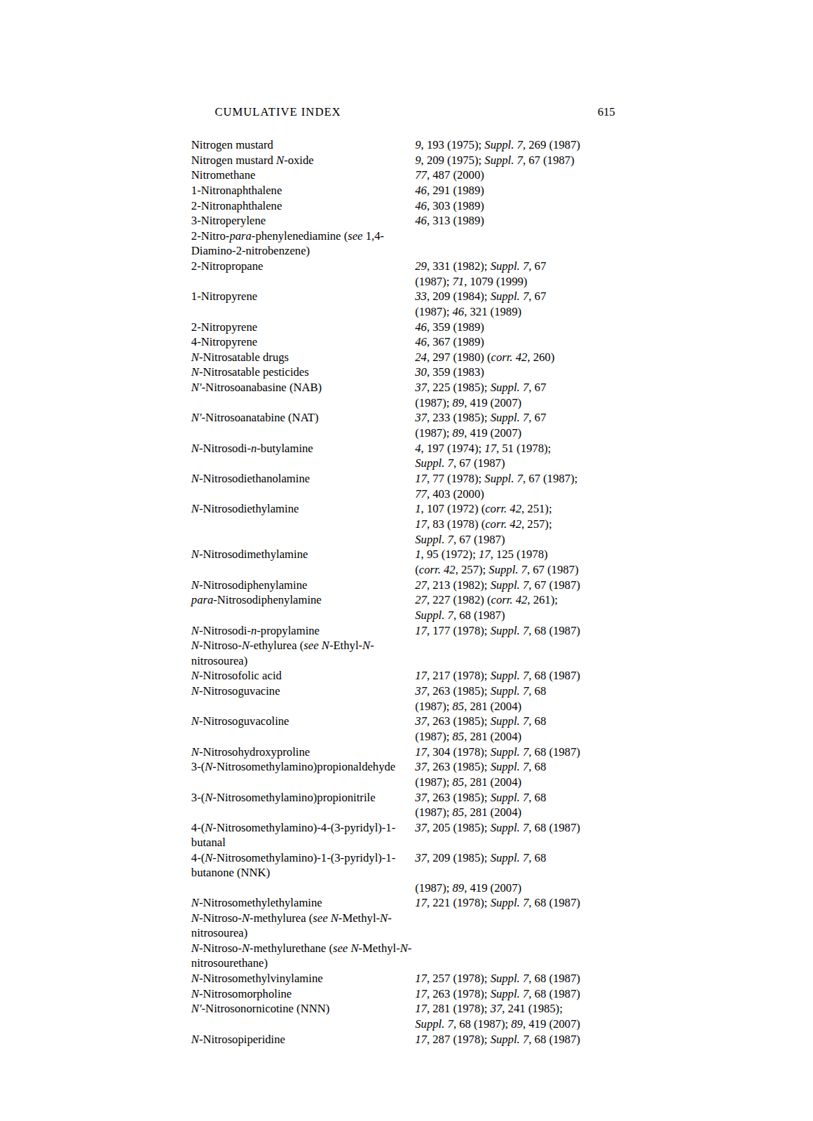CUMULATIVE INDEX 615
| Nitrogen mustard | 9 , 193 (1975); Suppl. 7 , 269 (1987) |
| Nitrogen mustard N -oxide | 9 , 209 (1975); Suppl. 7 , 67 (1987) |
| Nitromethane | 77 , 487 (2000) |
| 1-Nitronaphthalene | 46 , 291 (1989) |
| 2-Nitronaphthalene | 46 , 303 (1989) |
| 3-Nitroperylene | 46 , 313 (1989) |
| 2-Nitro- para -phenylenediamine ( see 1,4-Diamino-2-nitrobenzene) | |
| 2-Nitropropane | 29 , 331 (1982); Suppl. 7 , 67 |
| | (1987); 71 , 1079 (1999) |
| 1-Nitropyrene | 33 , 209 (1984); Suppl. 7 , 67 |
| | (1987); 46 , 321 (1989) |
| 2-Nitropyrene | 46 , 359 (1989) |
| 4-Nitropyrene | 46 , 367 (1989) |
| N -Nitrosatable drugs | 24 , 297 (1980) ( corr. 42 , 260) |
| N -Nitrosatable pesticides | 30 , 359 (1983) |
| N′ -Nitrosoanabasine (NAB) | 37 , 225 (1985); Suppl. 7 , 67 |
| | (1987); 89 , 419 (2007) |
| N′ -Nitrosoanatabine (NAT) | 37 , 233 (1985); Suppl. 7 , 67 |
| | (1987); 89 , 419 (2007) |
| N -Nitrosodi- n -butylamine | 4 , 197 (1974); 17 , 51 (1978); |
| | Suppl. 7 , 67 (1987) |
| N -Nitrosodiethanolamine | 17 , 77 (1978); Suppl. 7 , 67 (1987); |
| | 77 , 403 (2000) |
| N -Nitrosodiethylamine | 1 , 107 (1972) ( corr. 42 , 251); |
| | 17 , 83 (1978) ( corr. 42 , 257); |
| | Suppl. 7 , 67 (1987) |
| N -Nitrosodimethylamine | 1 , 95 (1972); 17 , 125 (1978) |
| | ( corr. 42 , 257); Suppl. 7 , 67 (1987) |
| N -Nitrosodiphenylamine | 27 , 213 (1982); Suppl. 7 , 67 (1987) |
| para -Nitrosodiphenylamine | 27 , 227 (1982) ( corr. 42 , 261); |
| | Suppl. 7 , 68 (1987) |
| N -Nitrosodi- n -propylamine | 17 , 177 (1978); Suppl. 7 , 68 (1987) |
| N -Nitroso- N -ethylurea ( see N -Ethyl- N -nitrosourea) | |
| N -Nitrosofolic acid | 17 , 217 (1978); Suppl. 7 , 68 (1987) |
| N -Nitrosoguvacine | 37 , 263 (1985); Suppl. 7 , 68 |
| | (1987); 85 , 281 (2004) |
| N -Nitrosoguvacoline | 37 , 263 (1985); Suppl. 7 , 68 |
| | (1987); 85 , 281 (2004) |
| N -Nitrosohydroxyproline | 17 , 304 (1978); Suppl. 7 , 68 (1987) |
| 3-( N -Nitrosomethylamino)propionaldehyde | 37 , 263 (1985); Suppl. 7 , 68 |
| | (1987); 85 , 281 (2004) |
| 3-( N -Nitrosomethylamino)propionitrile | 37 , 263 (1985); Suppl. 7 , 68 |
| | (1987); 85 , 281 (2004) |
| 4-( N -Nitrosomethylamino)-4-(3-pyridyl)-1-butanal | 37 , 205 (1985); Suppl. 7 , 68 (1987) |
| 4-( N -Nitrosomethylamino)-1-(3-pyridyl)-1-butanone (NNK) | 37 , 209 (1985); Suppl. 7 , 68 |
| | (1987); 89 , 419 (2007) |
| N -Nitrosomethylethylamine | 17 , 221 (1978); Suppl. 7 , 68 (1987) |
| N -Nitroso- N -methylurea ( see N -Methyl- N -nitrosourea) | |
| N -Nitroso- N -methylurethane ( see N -Methyl- N -nitrosourethane) | |
| N -Nitrosomethylvinylamine | 17 , 257 (1978); Suppl. 7 , 68 (1987) |
| N -Nitrosomorpholine | 17 , 263 (1978); Suppl. 7 , 68 (1987) |
| N′ -Nitrosonornicotine (NNN) | 17 , 281 (1978); 37 , 241 (1985); |
| | Suppl. 7 , 68 (1987); 89 , 419 (2007) |
| N -Nitrosopiperidine | 17 , 287 (1978); Suppl. 7 , 68 (1987) |